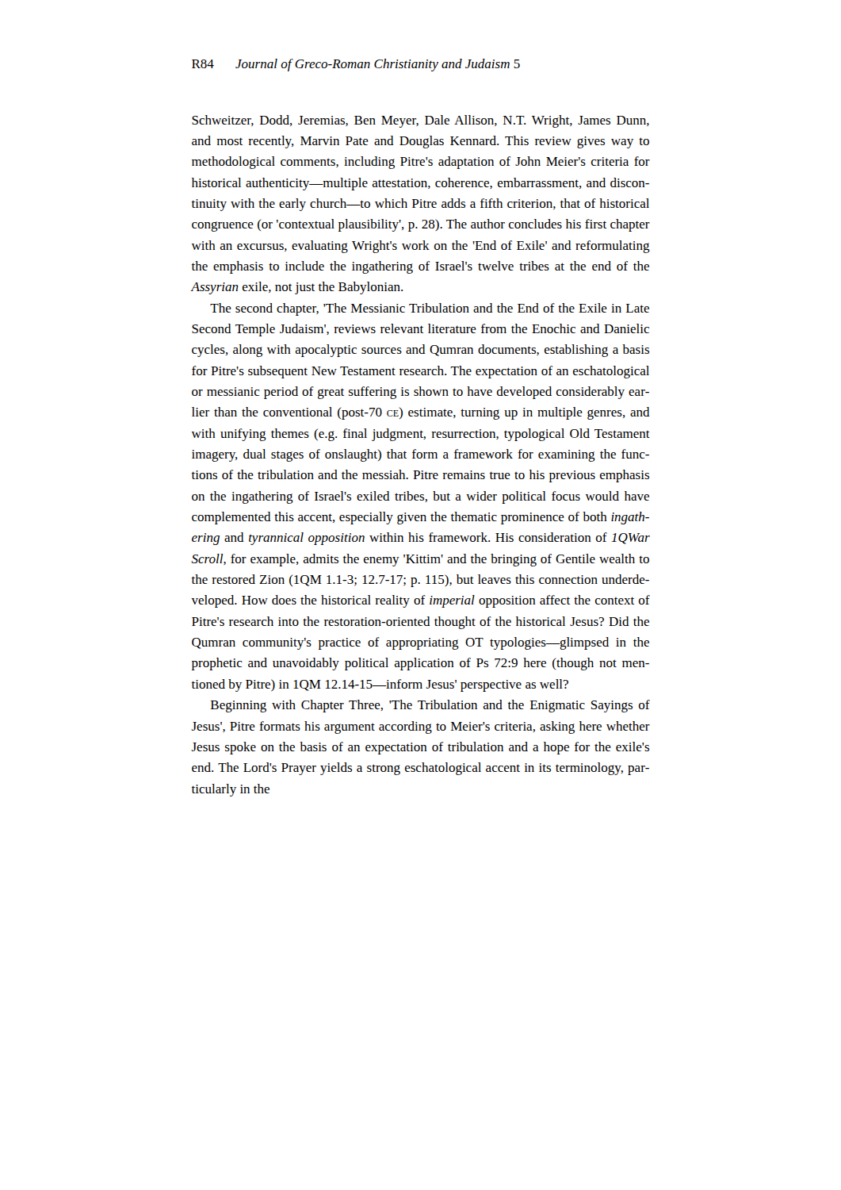R84 Journal of Greco-Roman Christianity and Judaism 5
Schweitzer, Dodd, Jeremias, Ben Meyer, Dale Allison, N.T. Wright, James Dunn, and most recently, Marvin Pate and Douglas Kennard. This review gives way to methodological comments, including Pitre's adaptation of John Meier's criteria for historical authenticity—multiple attestation, coherence, embarrassment, and discontinuity with the early church—to which Pitre adds a fifth criterion, that of historical congruence (or 'contextual plausibility', p. 28). The author concludes his first chapter with an excursus, evaluating Wright's work on the 'End of Exile' and reformulating the emphasis to include the ingathering of Israel's twelve tribes at the end of the Assyrian exile, not just the Babylonian.
The second chapter, 'The Messianic Tribulation and the End of the Exile in Late Second Temple Judaism', reviews relevant literature from the Enochic and Danielic cycles, along with apocalyptic sources and Qumran documents, establishing a basis for Pitre's subsequent New Testament research. The expectation of an eschatological or messianic period of great suffering is shown to have developed considerably earlier than the conventional (post-70 ce) estimate, turning up in multiple genres, and with unifying themes (e.g. final judgment, resurrection, typological Old Testament imagery, dual stages of onslaught) that form a framework for examining the functions of the tribulation and the messiah. Pitre remains true to his previous emphasis on the ingathering of Israel's exiled tribes, but a wider political focus would have complemented this accent, especially given the thematic prominence of both ingathering and tyrannical opposition within his framework. His consideration of 1QWar Scroll, for example, admits the enemy 'Kittim' and the bringing of Gentile wealth to the restored Zion (1QM 1.1-3; 12.7-17; p. 115), but leaves this connection underdeveloped. How does the historical reality of imperial opposition affect the context of Pitre's research into the restoration-oriented thought of the historical Jesus? Did the Qumran community's practice of appropriating OT typologies—glimpsed in the prophetic and unavoidably political application of Ps 72:9 here (though not mentioned by Pitre) in 1QM 12.14-15—inform Jesus' perspective as well?
Beginning with Chapter Three, 'The Tribulation and the Enigmatic Sayings of Jesus', Pitre formats his argument according to Meier's criteria, asking here whether Jesus spoke on the basis of an expectation of tribulation and a hope for the exile's end. The Lord's Prayer yields a strong eschatological accent in its terminology, particularly in the